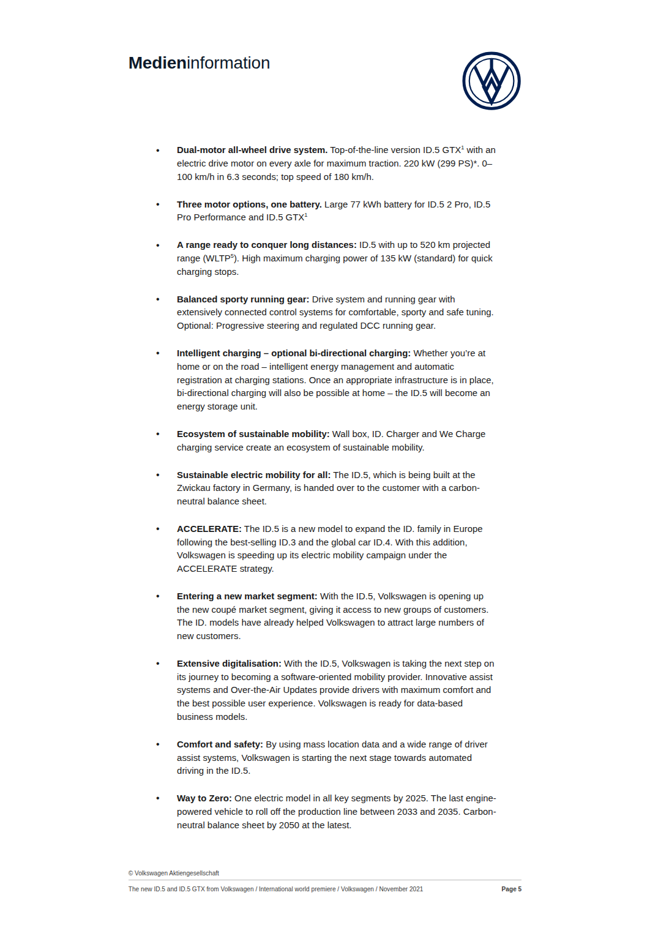Medien information
Dual-motor all-wheel drive system. Top-of-the-line version ID.5 GTX1 with an electric drive motor on every axle for maximum traction. 220 kW (299 PS)*. 0–100 km/h in 6.3 seconds; top speed of 180 km/h.
Three motor options, one battery. Large 77 kWh battery for ID.5 2 Pro, ID.5 Pro Performance and ID.5 GTX1
A range ready to conquer long distances: ID.5 with up to 520 km projected range (WLTP5). High maximum charging power of 135 kW (standard) for quick charging stops.
Balanced sporty running gear: Drive system and running gear with extensively connected control systems for comfortable, sporty and safe tuning. Optional: Progressive steering and regulated DCC running gear.
Intelligent charging – optional bi-directional charging: Whether you’re at home or on the road – intelligent energy management and automatic registration at charging stations. Once an appropriate infrastructure is in place, bi-directional charging will also be possible at home – the ID.5 will become an energy storage unit.
Ecosystem of sustainable mobility: Wall box, ID. Charger and We Charge charging service create an ecosystem of sustainable mobility.
Sustainable electric mobility for all: The ID.5, which is being built at the Zwickau factory in Germany, is handed over to the customer with a carbon-neutral balance sheet.
ACCELERATE: The ID.5 is a new model to expand the ID. family in Europe following the best-selling ID.3 and the global car ID.4. With this addition, Volkswagen is speeding up its electric mobility campaign under the ACCELERATE strategy.
Entering a new market segment: With the ID.5, Volkswagen is opening up the new coupé market segment, giving it access to new groups of customers. The ID. models have already helped Volkswagen to attract large numbers of new customers.
Extensive digitalisation: With the ID.5, Volkswagen is taking the next step on its journey to becoming a software-oriented mobility provider. Innovative assist systems and Over-the-Air Updates provide drivers with maximum comfort and the best possible user experience. Volkswagen is ready for data-based business models.
Comfort and safety: By using mass location data and a wide range of driver assist systems, Volkswagen is starting the next stage towards automated driving in the ID.5.
Way to Zero: One electric model in all key segments by 2025. The last engine-powered vehicle to roll off the production line between 2033 and 2035. Carbon-neutral balance sheet by 2050 at the latest.
© Volkswagen Aktiengesellschaft
The new ID.5 and ID.5 GTX from Volkswagen / International world premiere / Volkswagen / November 2021 Page 5